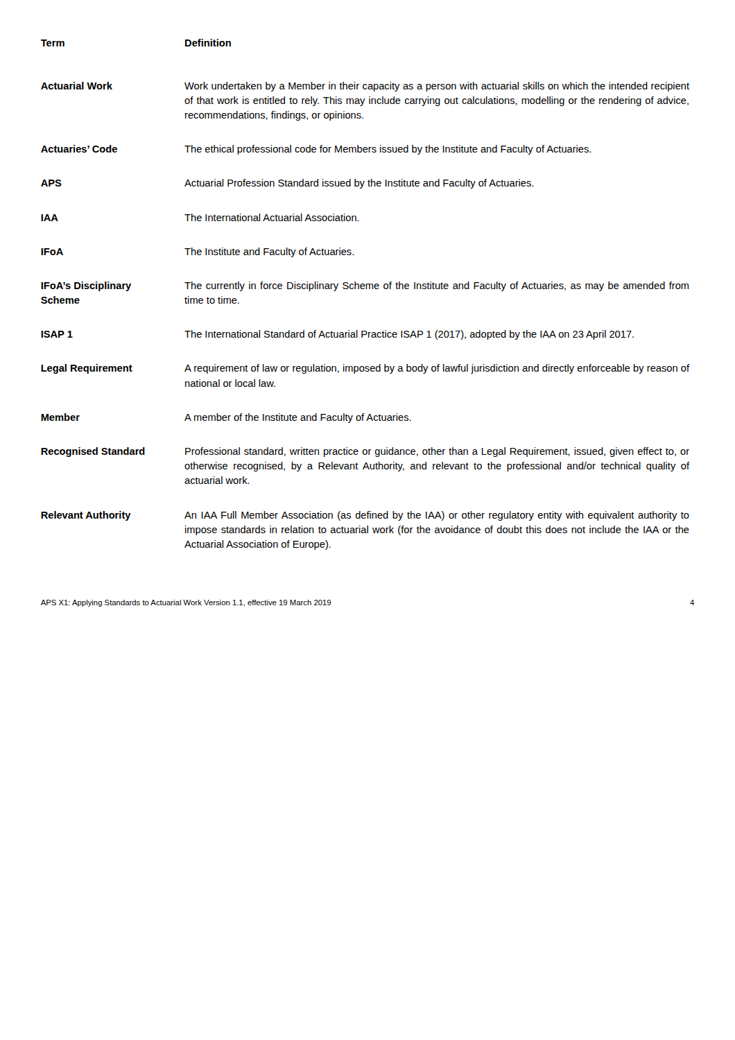| Term | Definition |
| --- | --- |
| Actuarial Work | Work undertaken by a Member in their capacity as a person with actuarial skills on which the intended recipient of that work is entitled to rely. This may include carrying out calculations, modelling or the rendering of advice, recommendations, findings, or opinions. |
| Actuaries’ Code | The ethical professional code for Members issued by the Institute and Faculty of Actuaries. |
| APS | Actuarial Profession Standard issued by the Institute and Faculty of Actuaries. |
| IAA | The International Actuarial Association. |
| IFoA | The Institute and Faculty of Actuaries. |
| IFoA’s Disciplinary Scheme | The currently in force Disciplinary Scheme of the Institute and Faculty of Actuaries, as may be amended from time to time. |
| ISAP 1 | The International Standard of Actuarial Practice ISAP 1 (2017), adopted by the IAA on 23 April 2017. |
| Legal Requirement | A requirement of law or regulation, imposed by a body of lawful jurisdiction and directly enforceable by reason of national or local law. |
| Member | A member of the Institute and Faculty of Actuaries. |
| Recognised Standard | Professional standard, written practice or guidance, other than a Legal Requirement, issued, given effect to, or otherwise recognised, by a Relevant Authority, and relevant to the professional and/or technical quality of actuarial work. |
| Relevant Authority | An IAA Full Member Association (as defined by the IAA) or other regulatory entity with equivalent authority to impose standards in relation to actuarial work (for the avoidance of doubt this does not include the IAA or the Actuarial Association of Europe). |
APS X1: Applying Standards to Actuarial Work Version 1.1, effective 19 March 2019 4